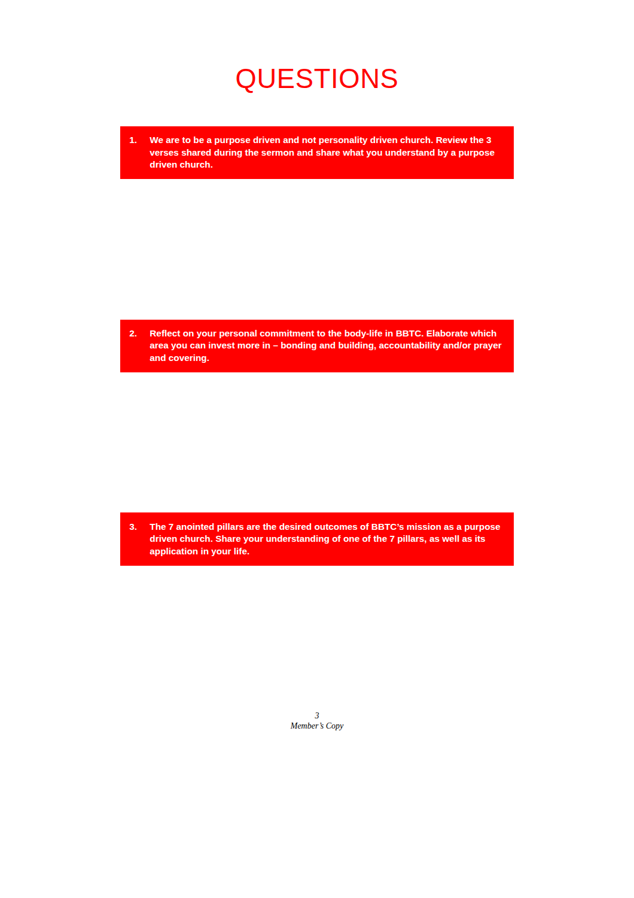QUESTIONS
We are to be a purpose driven and not personality driven church. Review the 3 verses shared during the sermon and share what you understand by a purpose driven church.
Reflect on your personal commitment to the body-life in BBTC. Elaborate which area you can invest more in – bonding and building, accountability and/or prayer and covering.
The 7 anointed pillars are the desired outcomes of BBTC’s mission as a purpose driven church. Share your understanding of one of the 7 pillars, as well as its application in your life.
3
Member’s Copy